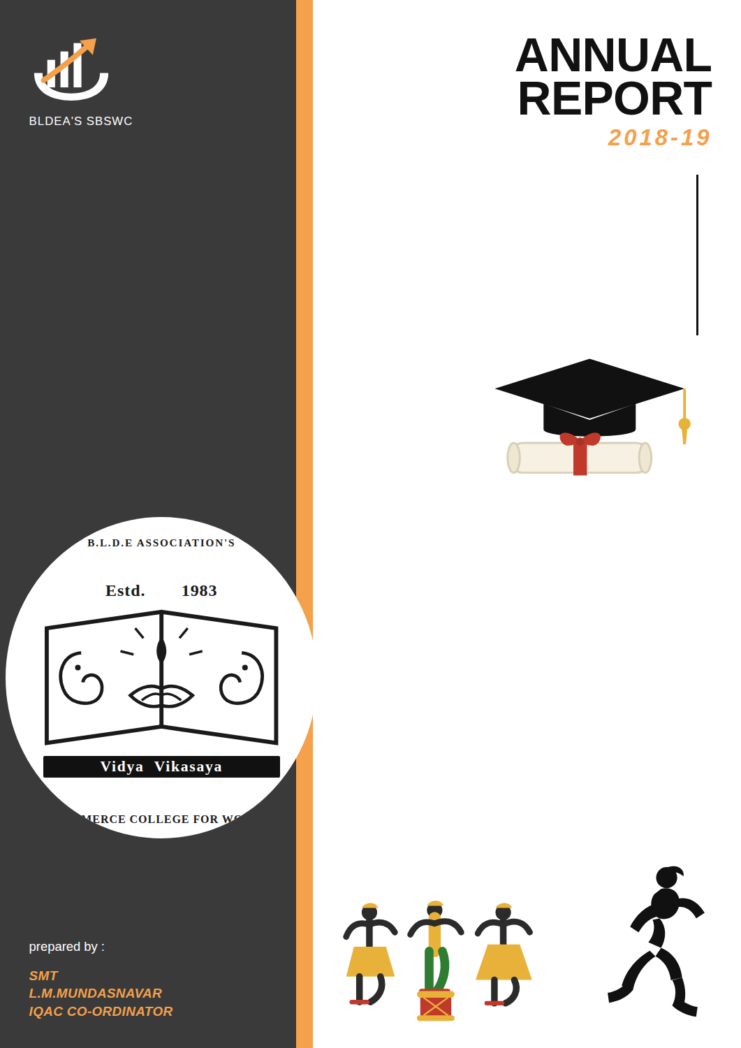BLDEA'S SBSWC
B.L.D.E ASSOCIATION'S
Estd. 1983
Vidya Vikasaya
COMMERCE COLLEGE FOR WOMEN
prepared by :
SMT
L.M.MUNDASNAVAR
IQAC CO-ORDINATOR
Annual
Report
2018-19